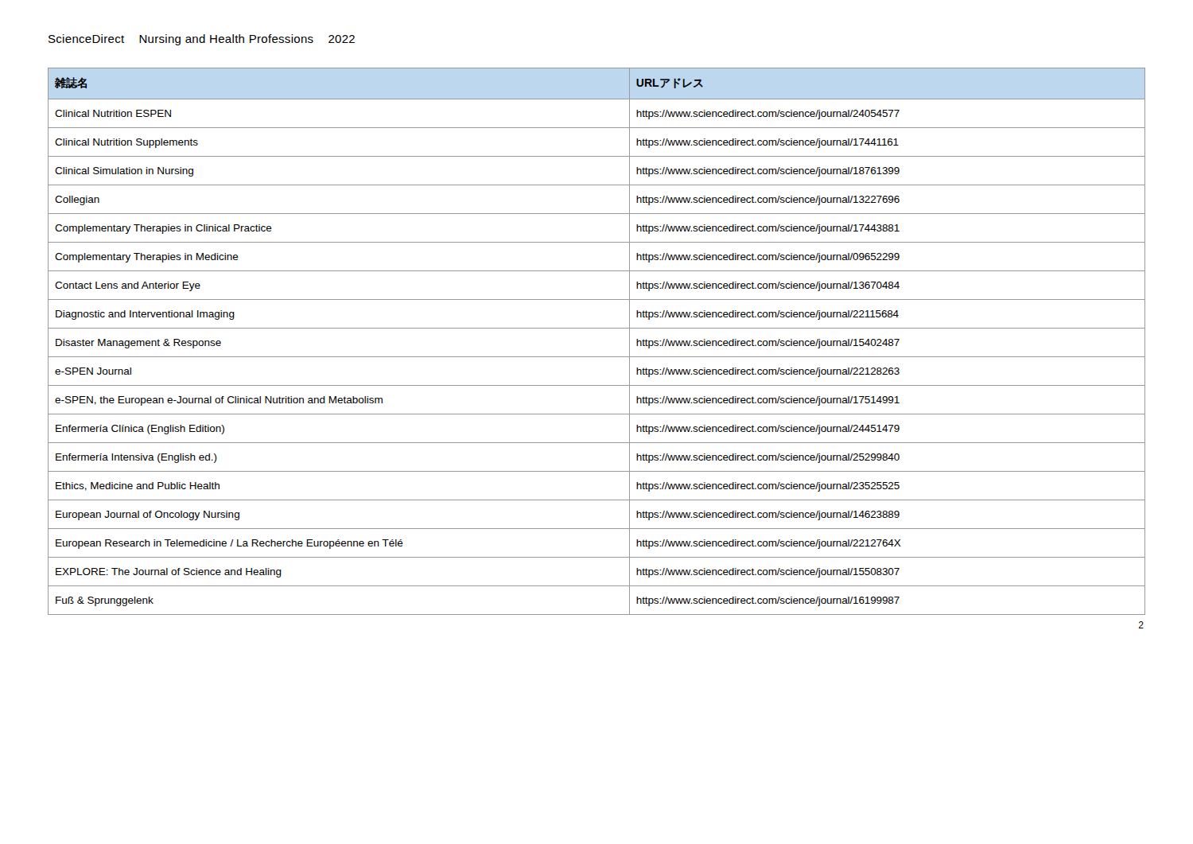ScienceDirect Nursing and Health Professions 2022
| 雑誌名 | URLアドレス |
| --- | --- |
| Clinical Nutrition ESPEN | https://www.sciencedirect.com/science/journal/24054577 |
| Clinical Nutrition Supplements | https://www.sciencedirect.com/science/journal/17441161 |
| Clinical Simulation in Nursing | https://www.sciencedirect.com/science/journal/18761399 |
| Collegian | https://www.sciencedirect.com/science/journal/13227696 |
| Complementary Therapies in Clinical Practice | https://www.sciencedirect.com/science/journal/17443881 |
| Complementary Therapies in Medicine | https://www.sciencedirect.com/science/journal/09652299 |
| Contact Lens and Anterior Eye | https://www.sciencedirect.com/science/journal/13670484 |
| Diagnostic and Interventional Imaging | https://www.sciencedirect.com/science/journal/22115684 |
| Disaster Management & Response | https://www.sciencedirect.com/science/journal/15402487 |
| e-SPEN Journal | https://www.sciencedirect.com/science/journal/22128263 |
| e-SPEN, the European e-Journal of Clinical Nutrition and Metabolism | https://www.sciencedirect.com/science/journal/17514991 |
| Enfermería Clínica (English Edition) | https://www.sciencedirect.com/science/journal/24451479 |
| Enfermería Intensiva (English ed.) | https://www.sciencedirect.com/science/journal/25299840 |
| Ethics, Medicine and Public Health | https://www.sciencedirect.com/science/journal/23525525 |
| European Journal of Oncology Nursing | https://www.sciencedirect.com/science/journal/14623889 |
| European Research in Telemedicine / La Recherche Européenne en Télé | https://www.sciencedirect.com/science/journal/2212764X |
| EXPLORE: The Journal of Science and Healing | https://www.sciencedirect.com/science/journal/15508307 |
| Fuß & Sprunggelenk | https://www.sciencedirect.com/science/journal/16199987 |
2